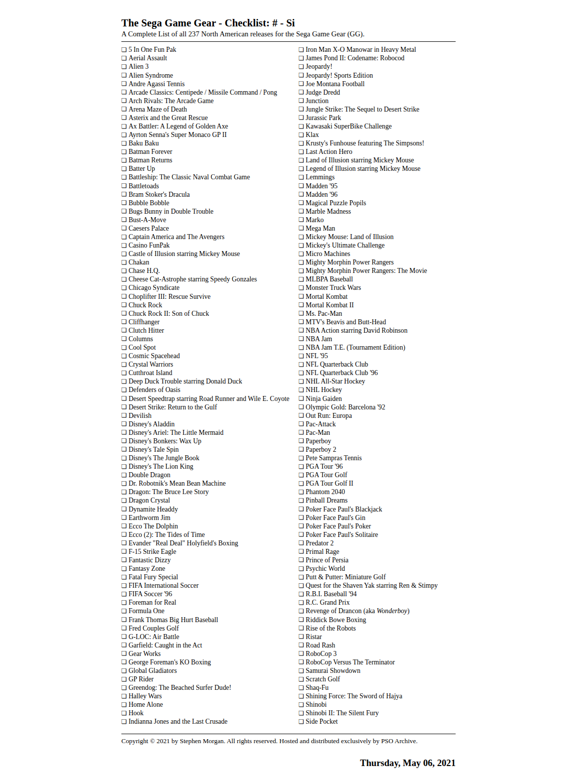The Sega Game Gear - Checklist: # - Si
A Complete List of all 237 North American releases for the Sega Game Gear (GG).
❏5 In One Fun Pak
❏Aerial Assault
❏Alien 3
❏Alien Syndrome
❏Andre Agassi Tennis
❏Arcade Classics: Centipede / Missile Command / Pong
❏Arch Rivals: The Arcade Game
❏Arena Maze of Death
❏Asterix and the Great Rescue
❏Ax Battler: A Legend of Golden Axe
❏Ayrton Senna's Super Monaco GP II
❏Baku Baku
❏Batman Forever
❏Batman Returns
❏Batter Up
❏Battleship: The Classic Naval Combat Game
❏Battletoads
❏Bram Stoker's Dracula
❏Bubble Bobble
❏Bugs Bunny in Double Trouble
❏Bust-A-Move
❏Caesers Palace
❏Captain America and The Avengers
❏Casino FunPak
❏Castle of Illusion starring Mickey Mouse
❏Chakan
❏Chase H.Q.
❏Cheese Cat-Astrophe starring Speedy Gonzales
❏Chicago Syndicate
❏Choplifter III: Rescue Survive
❏Chuck Rock
❏Chuck Rock II: Son of Chuck
❏Cliffhanger
❏Clutch Hitter
❏Columns
❏Cool Spot
❏Cosmic Spacehead
❏Crystal Warriors
❏Cutthroat Island
❏Deep Duck Trouble starring Donald Duck
❏Defenders of Oasis
❏Desert Speedtrap starring Road Runner and Wile E. Coyote
❏Desert Strike: Return to the Gulf
❏Devilish
❏Disney's Aladdin
❏Disney's Ariel: The Little Mermaid
❏Disney's Bonkers: Wax Up
❏Disney's Tale Spin
❏Disney's The Jungle Book
❏Disney's The Lion King
❏Double Dragon
❏Dr. Robotnik's Mean Bean Machine
❏Dragon: The Bruce Lee Story
❏Dragon Crystal
❏Dynamite Headdy
❏Earthworm Jim
❏Ecco The Dolphin
❏Ecco (2): The Tides of Time
❏Evander "Real Deal" Holyfield's Boxing
❏F-15 Strike Eagle
❏Fantastic Dizzy
❏Fantasy Zone
❏Fatal Fury Special
❏FIFA International Soccer
❏FIFA Soccer '96
❏Foreman for Real
❏Formula One
❏Frank Thomas Big Hurt Baseball
❏Fred Couples Golf
❏G-LOC: Air Battle
❏Garfield: Caught in the Act
❏Gear Works
❏George Foreman's KO Boxing
❏Global Gladiators
❏GP Rider
❏Greendog: The Beached Surfer Dude!
❏Halley Wars
❏Home Alone
❏Hook
❏Indianna Jones and the Last Crusade
❏Iron Man X-O Manowar in Heavy Metal
❏James Pond II: Codename: Robocod
❏Jeopardy!
❏Jeopardy! Sports Edition
❏Joe Montana Football
❏Judge Dredd
❏Junction
❏Jungle Strike: The Sequel to Desert Strike
❏Jurassic Park
❏Kawasaki SuperBike Challenge
❏Klax
❏Krusty's Funhouse featuring The Simpsons!
❏Last Action Hero
❏Land of Illusion starring Mickey Mouse
❏Legend of Illusion starring Mickey Mouse
❏Lemmings
❏Madden '95
❏Madden '96
❏Magical Puzzle Popils
❏Marble Madness
❏Marko
❏Mega Man
❏Mickey Mouse: Land of Illusion
❏Mickey's Ultimate Challenge
❏Micro Machines
❏Mighty Morphin Power Rangers
❏Mighty Morphin Power Rangers: The Movie
❏MLBPA Baseball
❏Monster Truck Wars
❏Mortal Kombat
❏Mortal Kombat II
❏Ms. Pac-Man
❏MTV's Beavis and Butt-Head
❏NBA Action starring David Robinson
❏NBA Jam
❏NBA Jam T.E. (Tournament Edition)
❏NFL '95
❏NFL Quarterback Club
❏NFL Quarterback Club '96
❏NHL All-Star Hockey
❏NHL Hockey
❏Ninja Gaiden
❏Olympic Gold: Barcelona '92
❏Out Run: Europa
❏Pac-Attack
❏Pac-Man
❏Paperboy
❏Paperboy 2
❏Pete Sampras Tennis
❏PGA Tour '96
❏PGA Tour Golf
❏PGA Tour Golf II
❏Phantom 2040
❏Pinball Dreams
❏Poker Face Paul's Blackjack
❏Poker Face Paul's Gin
❏Poker Face Paul's Poker
❏Poker Face Paul's Solitaire
❏Predator 2
❏Primal Rage
❏Prince of Persia
❏Psychic World
❏Putt & Putter: Miniature Golf
❏Quest for the Shaven Yak starring Ren & Stimpy
❏R.B.I. Baseball '94
❏R.C. Grand Prix
❏Revenge of Drancon (aka Wonderboy)
❏Riddick Bowe Boxing
❏Rise of the Robots
❏Ristar
❏Road Rash
❏RoboCop 3
❏RoboCop Versus The Terminator
❏Samurai Showdown
❏Scratch Golf
❏Shaq-Fu
❏Shining Force: The Sword of Hajya
❏Shinobi
❏Shinobi II: The Silent Fury
❏Side Pocket
Copyright © 2021 by Stephen Morgan. All rights reserved. Hosted and distributed exclusively by PSO Archive.
Thursday, May 06, 2021